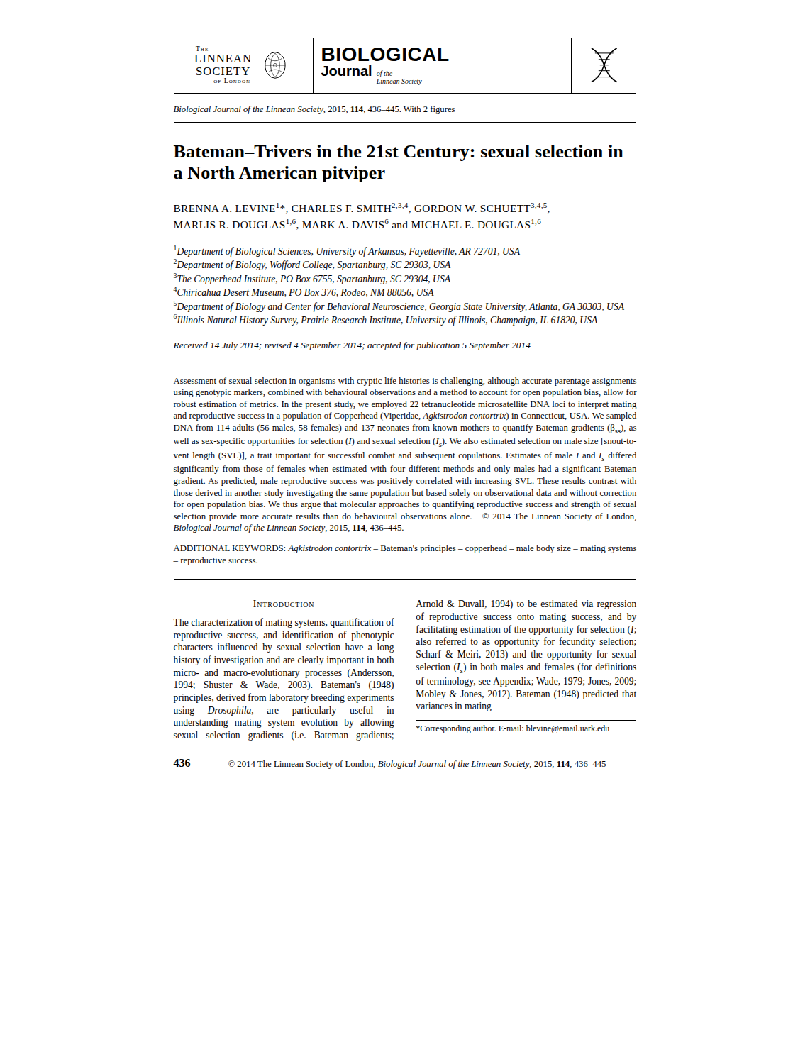The LINNEAN
SOCIETY of London
BIOLOGICAL
Journal of the
Linnean Society
Biological Journal of the Linnean Society, 2015, 114, 436–445. With 2 figures
Bateman–Trivers in the 21st Century: sexual selection in a North American pitviper
BRENNA A. LEVINE1*, CHARLES F. SMITH2,3,4, GORDON W. SCHUETT3,4,5,
MARLIS R. DOUGLAS1,6, MARK A. DAVIS6 and MICHAEL E. DOUGLAS1,6
1Department of Biological Sciences, University of Arkansas, Fayetteville, AR 72701, USA
2Department of Biology, Wofford College, Spartanburg, SC 29303, USA
3The Copperhead Institute, PO Box 6755, Spartanburg, SC 29304, USA
4Chiricahua Desert Museum, PO Box 376, Rodeo, NM 88056, USA
5Department of Biology and Center for Behavioral Neuroscience, Georgia State University, Atlanta, GA 30303, USA
6Illinois Natural History Survey, Prairie Research Institute, University of Illinois, Champaign, IL 61820, USA
Received 14 July 2014; revised 4 September 2014; accepted for publication 5 September 2014
Assessment of sexual selection in organisms with cryptic life histories is challenging, although accurate parentage assignments using genotypic markers, combined with behavioural observations and a method to account for open population bias, allow for robust estimation of metrics. In the present study, we employed 22 tetranucleotide microsatellite DNA loci to interpret mating and reproductive success in a population of Copperhead (Viperidae, Agkistrodon contortrix) in Connecticut, USA. We sampled DNA from 114 adults (56 males, 58 females) and 137 neonates from known mothers to quantify Bateman gradients (βss), as well as sex-specific opportunities for selection (I) and sexual selection (Is). We also estimated selection on male size [snout-to-vent length (SVL)], a trait important for successful combat and subsequent copulations. Estimates of male I and Is differed significantly from those of females when estimated with four different methods and only males had a significant Bateman gradient. As predicted, male reproductive success was positively correlated with increasing SVL. These results contrast with those derived in another study investigating the same population but based solely on observational data and without correction for open population bias. We thus argue that molecular approaches to quantifying reproductive success and strength of sexual selection provide more accurate results than do behavioural observations alone. © 2014 The Linnean Society of London, Biological Journal of the Linnean Society, 2015, 114, 436–445.
ADDITIONAL KEYWORDS: Agkistrodon contortrix – Bateman's principles – copperhead – male body size – mating systems – reproductive success.
Introduction
The characterization of mating systems, quantification of reproductive success, and identification of phenotypic characters influenced by sexual selection have a long history of investigation and are clearly important in both micro- and macro-evolutionary processes (Andersson, 1994; Shuster & Wade, 2003). Bateman's (1948) principles, derived from laboratory breeding experiments using Drosophila, are particularly useful in understanding mating system evolution by allowing sexual selection gradients (i.e. Bateman gradients; Arnold & Duvall, 1994) to be estimated via regression of reproductive success onto mating success, and by facilitating estimation of the opportunity for selection (I; also referred to as opportunity for fecundity selection; Scharf & Meiri, 2013) and the opportunity for sexual selection (Is) in both males and females (for definitions of terminology, see Appendix; Wade, 1979; Jones, 2009; Mobley & Jones, 2012). Bateman (1948) predicted that variances in mating
*Corresponding author. E-mail: blevine@email.uark.edu
436
© 2014 The Linnean Society of London, Biological Journal of the Linnean Society, 2015, 114, 436–445